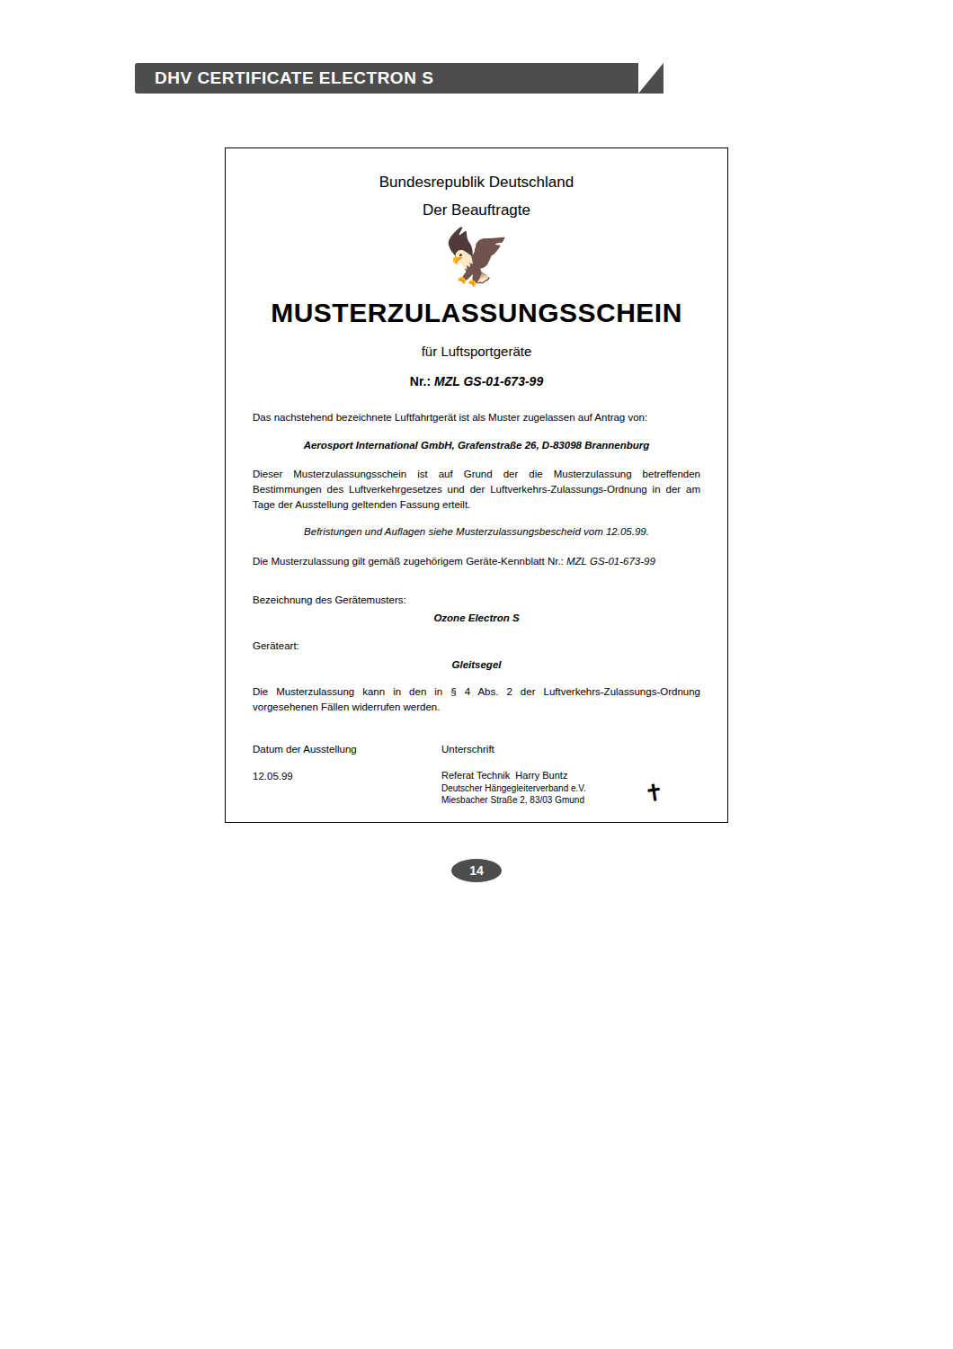DHV CERTIFICATE ELECTRON S
Bundesrepublik Deutschland
Der Beauftragte
🦅
MUSTERZULASSUNGSSCHEIN
für Luftsportgeräte
Nr.: MZL GS-01-673-99
Das nachstehend bezeichnete Luftfahrtgerät ist als Muster zugelassen auf Antrag von:
Aerosport International GmbH, Grafenstraße 26, D-83098 Brannenburg
Dieser Musterzulassungsschein ist auf Grund der die Musterzulassung betreffenden Bestimmungen des Luftverkehrgesetzes und der Luftverkehrs-Zulassungs-Ordnung in der am Tage der Ausstellung geltenden Fassung erteilt.
Befristungen und Auflagen siehe Musterzulassungsbescheid vom 12.05.99.
Die Musterzulassung gilt gemäß zugehörigem Geräte-Kennblatt Nr.: MZL GS-01-673-99
Bezeichnung des Gerätemusters:
Ozone Electron S
Geräteart:
Gleitsegel
Die Musterzulassung kann in den in § 4 Abs. 2 der Luftverkehrs-Zulassungs-Ordnung vorgesehenen Fällen widerrufen werden.
Datum der Ausstellung
12.05.99
Unterschrift
Referat Technik Harry Buntz
Deutscher Hängegleiterverband e.V.
Miesbacher Straße 2, 83/03 Gmund
✝
14